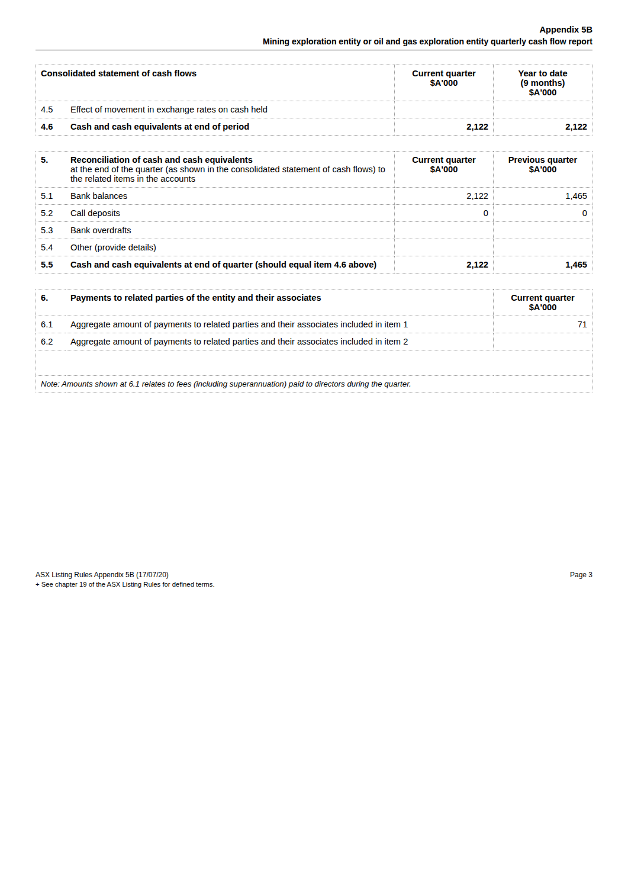Appendix 5B
Mining exploration entity or oil and gas exploration entity quarterly cash flow report
| Consolidated statement of cash flows | Current quarter $A'000 | Year to date (9 months) $A'000 |
| --- | --- | --- |
| 4.5 | Effect of movement in exchange rates on cash held | | |
| 4.6 | Cash and cash equivalents at end of period | 2,122 | 2,122 |
| 5. | Reconciliation of cash and cash equivalents at the end of the quarter (as shown in the consolidated statement of cash flows) to the related items in the accounts | Current quarter $A'000 | Previous quarter $A'000 |
| 5.1 | Bank balances | 2,122 | 1,465 |
| 5.2 | Call deposits | 0 | 0 |
| 5.3 | Bank overdrafts | | |
| 5.4 | Other (provide details) | | |
| 5.5 | Cash and cash equivalents at end of quarter (should equal item 4.6 above) | 2,122 | 1,465 |
| 6. | Payments to related parties of the entity and their associates | Current quarter $A'000 |
| 6.1 | Aggregate amount of payments to related parties and their associates included in item 1 | 71 |
| 6.2 | Aggregate amount of payments to related parties and their associates included in item 2 | |
| Note: Amounts shown at 6.1 relates to fees (including superannuation) paid to directors during the quarter. |
ASX Listing Rules Appendix 5B (17/07/20) Page 3
+ See chapter 19 of the ASX Listing Rules for defined terms.